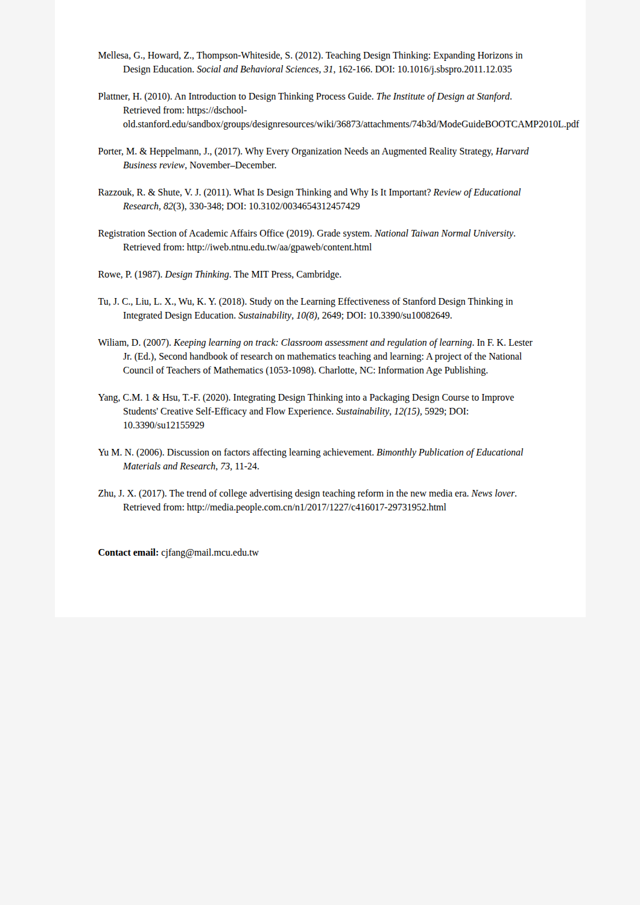Mellesa, G., Howard, Z., Thompson-Whiteside, S. (2012). Teaching Design Thinking: Expanding Horizons in Design Education. Social and Behavioral Sciences, 31, 162-166. DOI: 10.1016/j.sbspro.2011.12.035
Plattner, H. (2010). An Introduction to Design Thinking Process Guide. The Institute of Design at Stanford. Retrieved from: https://dschool-old.stanford.edu/sandbox/groups/designresources/wiki/36873/attachments/74b3d/ModeGuideBOOTCAMP2010L.pdf
Porter, M. & Heppelmann, J., (2017). Why Every Organization Needs an Augmented Reality Strategy, Harvard Business review, November–December.
Razzouk, R. & Shute, V. J. (2011). What Is Design Thinking and Why Is It Important? Review of Educational Research, 82(3), 330-348; DOI: 10.3102/0034654312457429
Registration Section of Academic Affairs Office (2019). Grade system. National Taiwan Normal University. Retrieved from: http://iweb.ntnu.edu.tw/aa/gpaweb/content.html
Rowe, P. (1987). Design Thinking. The MIT Press, Cambridge.
Tu, J. C., Liu, L. X., Wu, K. Y. (2018). Study on the Learning Effectiveness of Stanford Design Thinking in Integrated Design Education. Sustainability, 10(8), 2649; DOI: 10.3390/su10082649.
Wiliam, D. (2007). Keeping learning on track: Classroom assessment and regulation of learning. In F. K. Lester Jr. (Ed.), Second handbook of research on mathematics teaching and learning: A project of the National Council of Teachers of Mathematics (1053-1098). Charlotte, NC: Information Age Publishing.
Yang, C.M. 1 & Hsu, T.-F. (2020). Integrating Design Thinking into a Packaging Design Course to Improve Students' Creative Self-Efficacy and Flow Experience. Sustainability, 12(15), 5929; DOI: 10.3390/su12155929
Yu M. N. (2006). Discussion on factors affecting learning achievement. Bimonthly Publication of Educational Materials and Research, 73, 11-24.
Zhu, J. X. (2017). The trend of college advertising design teaching reform in the new media era. News lover. Retrieved from: http://media.people.com.cn/n1/2017/1227/c416017-29731952.html
Contact email: cjfang@mail.mcu.edu.tw